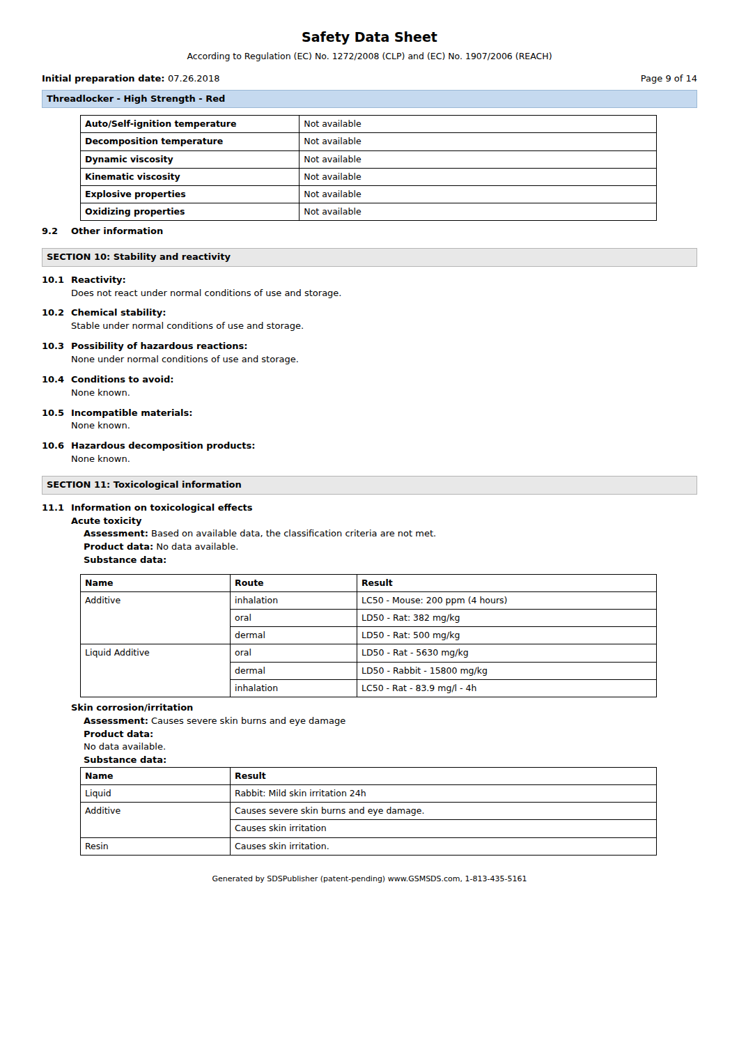Safety Data Sheet
According to Regulation (EC) No. 1272/2008 (CLP) and (EC) No. 1907/2006 (REACH)
Initial preparation date: 07.26.2018
Page 9 of 14
Threadlocker - High Strength - Red
| Auto/Self-ignition temperature | Not available |
| Decomposition temperature | Not available |
| Dynamic viscosity | Not available |
| Kinematic viscosity | Not available |
| Explosive properties | Not available |
| Oxidizing properties | Not available |
9.2 Other information
SECTION 10: Stability and reactivity
10.1 Reactivity:
Does not react under normal conditions of use and storage.
10.2 Chemical stability:
Stable under normal conditions of use and storage.
10.3 Possibility of hazardous reactions:
None under normal conditions of use and storage.
10.4 Conditions to avoid:
None known.
10.5 Incompatible materials:
None known.
10.6 Hazardous decomposition products:
None known.
SECTION 11: Toxicological information
11.1 Information on toxicological effects
Acute toxicity
Assessment: Based on available data, the classification criteria are not met.
Product data: No data available.
Substance data:
| Name | Route | Result |
| --- | --- | --- |
| Additive | inhalation | LC50 - Mouse: 200 ppm (4 hours) |
| oral | LD50 - Rat: 382 mg/kg |
| dermal | LD50 - Rat: 500 mg/kg |
| Liquid Additive | oral | LD50 - Rat - 5630 mg/kg |
| dermal | LD50 - Rabbit - 15800 mg/kg |
| inhalation | LC50 - Rat - 83.9 mg/l - 4h |
Skin corrosion/irritation
Assessment: Causes severe skin burns and eye damage
Product data:
No data available.
Substance data:
| Name | Result |
| --- | --- |
| Liquid | Rabbit: Mild skin irritation 24h |
| Additive | Causes severe skin burns and eye damage. |
| Causes skin irritation |
| Resin | Causes skin irritation. |
Generated by SDSPublisher (patent-pending) www.GSMSDS.com, 1-813-435-5161